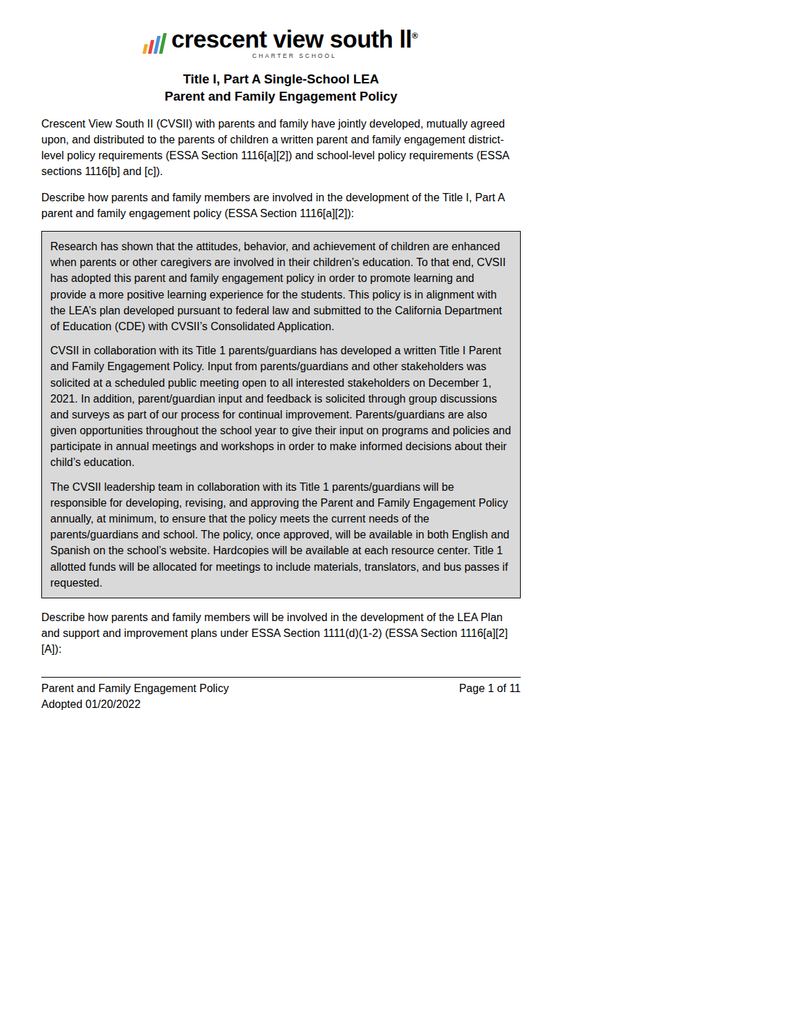crescent view south ll® CHARTER SCHOOL
Title I, Part A Single-School LEA
Parent and Family Engagement Policy
Crescent View South II (CVSII) with parents and family have jointly developed, mutually agreed upon, and distributed to the parents of children a written parent and family engagement district-level policy requirements (ESSA Section 1116[a][2]) and school-level policy requirements (ESSA sections 1116[b] and [c]).
Describe how parents and family members are involved in the development of the Title I, Part A parent and family engagement policy (ESSA Section 1116[a][2]):
Research has shown that the attitudes, behavior, and achievement of children are enhanced when parents or other caregivers are involved in their children’s education. To that end, CVSII has adopted this parent and family engagement policy in order to promote learning and provide a more positive learning experience for the students. This policy is in alignment with the LEA’s plan developed pursuant to federal law and submitted to the California Department of Education (CDE) with CVSII’s Consolidated Application.
CVSII in collaboration with its Title 1 parents/guardians has developed a written Title I Parent and Family Engagement Policy. Input from parents/guardians and other stakeholders was solicited at a scheduled public meeting open to all interested stakeholders on December 1, 2021. In addition, parent/guardian input and feedback is solicited through group discussions and surveys as part of our process for continual improvement. Parents/guardians are also given opportunities throughout the school year to give their input on programs and policies and participate in annual meetings and workshops in order to make informed decisions about their child’s education.
The CVSII leadership team in collaboration with its Title 1 parents/guardians will be responsible for developing, revising, and approving the Parent and Family Engagement Policy annually, at minimum, to ensure that the policy meets the current needs of the parents/guardians and school. The policy, once approved, will be available in both English and Spanish on the school’s website. Hardcopies will be available at each resource center. Title 1 allotted funds will be allocated for meetings to include materials, translators, and bus passes if requested.
Describe how parents and family members will be involved in the development of the LEA Plan and support and improvement plans under ESSA Section 1111(d)(1-2) (ESSA Section 1116[a][2][A]):
Parent and Family Engagement Policy
Adopted 01/20/2022
Page 1 of 11